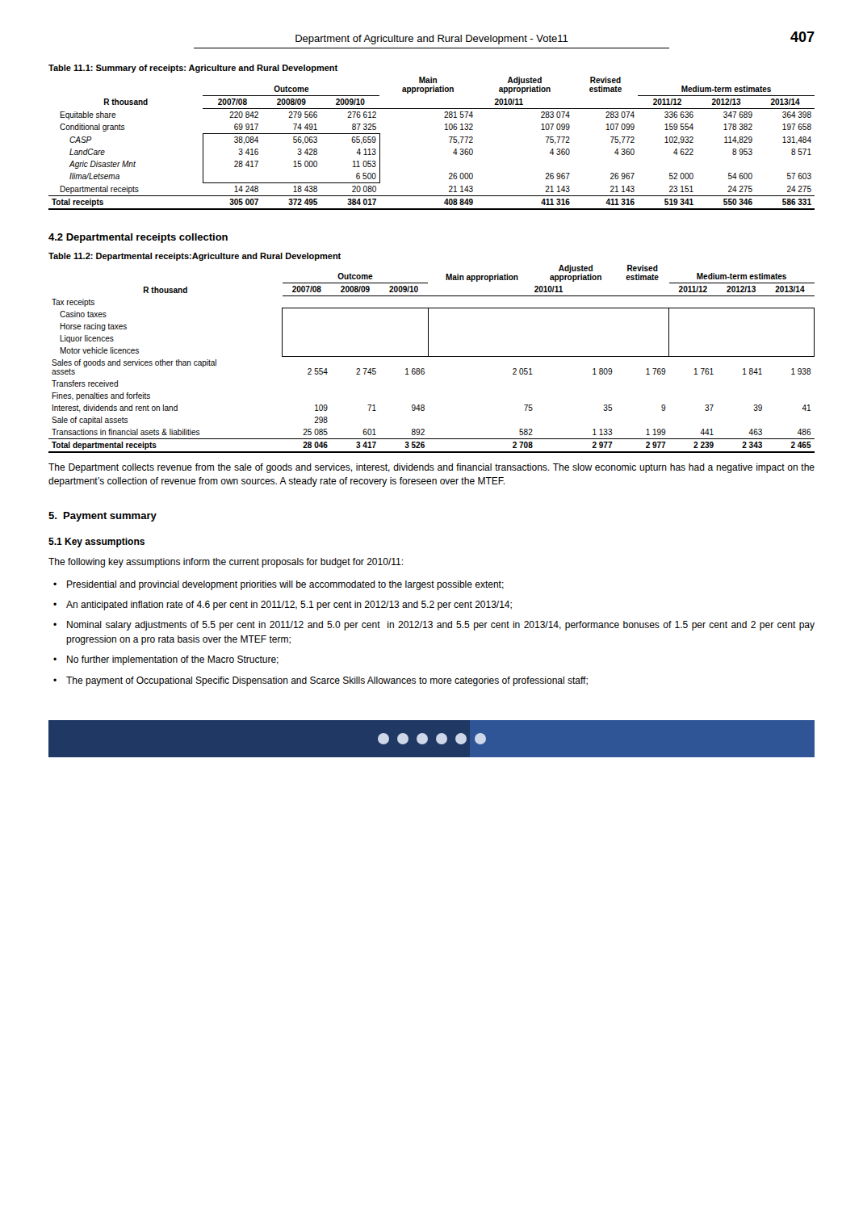Department of Agriculture and Rural Development - Vote11 407
Table 11.1: Summary of receipts: Agriculture and Rural Development
| | Outcome | Main appropriation | Adjusted appropriation | Revised estimate | Medium-term estimates |
| R thousand | 2007/08 | 2008/09 | 2009/10 | 2010/11 | 2011/12 | 2012/13 | 2013/14 |
| Equitable share | 220 842 | 279 566 | 276 612 | 281 574 | 283 074 | 283 074 | 336 636 | 347 689 | 364 398 |
| Conditional grants | 69 917 | 74 491 | 87 325 | 106 132 | 107 099 | 107 099 | 159 554 | 178 382 | 197 658 |
| CASP | 38,084 | 56,063 | 65,659 | 75,772 | 75,772 | 75,772 | 102,932 | 114,829 | 131,484 |
| LandCare | 3 416 | 3 428 | 4 113 | 4 360 | 4 360 | 4 360 | 4 622 | 8 953 | 8 571 |
| Agric Disaster Mnt | 28 417 | 15 000 | 11 053 | | | | | | |
| Ilima/Letsema | | | 6 500 | 26 000 | 26 967 | 26 967 | 52 000 | 54 600 | 57 603 |
| Departmental receipts | 14 248 | 18 438 | 20 080 | 21 143 | 21 143 | 21 143 | 23 151 | 24 275 | 24 275 |
| Total receipts | 305 007 | 372 495 | 384 017 | 408 849 | 411 316 | 411 316 | 519 341 | 550 346 | 586 331 |
4.2 Departmental receipts collection
Table 11.2: Departmental receipts:Agriculture and Rural Development
| | Outcome | Main appropriation | Adjusted appropriation | Revised estimate | Medium-term estimates |
| R thousand | 2007/08 | 2008/09 | 2009/10 | 2010/11 | 2011/12 | 2012/13 | 2013/14 |
| Tax receipts | | | | | | | | | |
| Casino taxes | | | | | | | | | |
| Horse racing taxes | | | | | | | | | |
| Liquor licences | | | | | | | | | |
| Motor vehicle licences | | | | | | | | | |
| Sales of goods and services other than capital assets | 2 554 | 2 745 | 1 686 | 2 051 | 1 809 | 1 769 | 1 761 | 1 841 | 1 938 |
| Transfers received | | | | | | | | | |
| Fines, penalties and forfeits | | | | | | | | | |
| Interest, dividends and rent on land | 109 | 71 | 948 | 75 | 35 | 9 | 37 | 39 | 41 |
| Sale of capital assets | 298 | | | | | | | | |
| Transactions in financial asets & liabilities | 25 085 | 601 | 892 | 582 | 1 133 | 1 199 | 441 | 463 | 486 |
| Total departmental receipts | 28 046 | 3 417 | 3 526 | 2 708 | 2 977 | 2 977 | 2 239 | 2 343 | 2 465 |
The Department collects revenue from the sale of goods and services, interest, dividends and financial transactions. The slow economic upturn has had a negative impact on the department’s collection of revenue from own sources. A steady rate of recovery is foreseen over the MTEF.
5. Payment summary
5.1 Key assumptions
The following key assumptions inform the current proposals for budget for 2010/11:
Presidential and provincial development priorities will be accommodated to the largest possible extent;
An anticipated inflation rate of 4.6 per cent in 2011/12, 5.1 per cent in 2012/13 and 5.2 per cent 2013/14;
Nominal salary adjustments of 5.5 per cent in 2011/12 and 5.0 per cent in 2012/13 and 5.5 per cent in 2013/14, performance bonuses of 1.5 per cent and 2 per cent pay progression on a pro rata basis over the MTEF term;
No further implementation of the Macro Structure;
The payment of Occupational Specific Dispensation and Scarce Skills Allowances to more categories of professional staff;